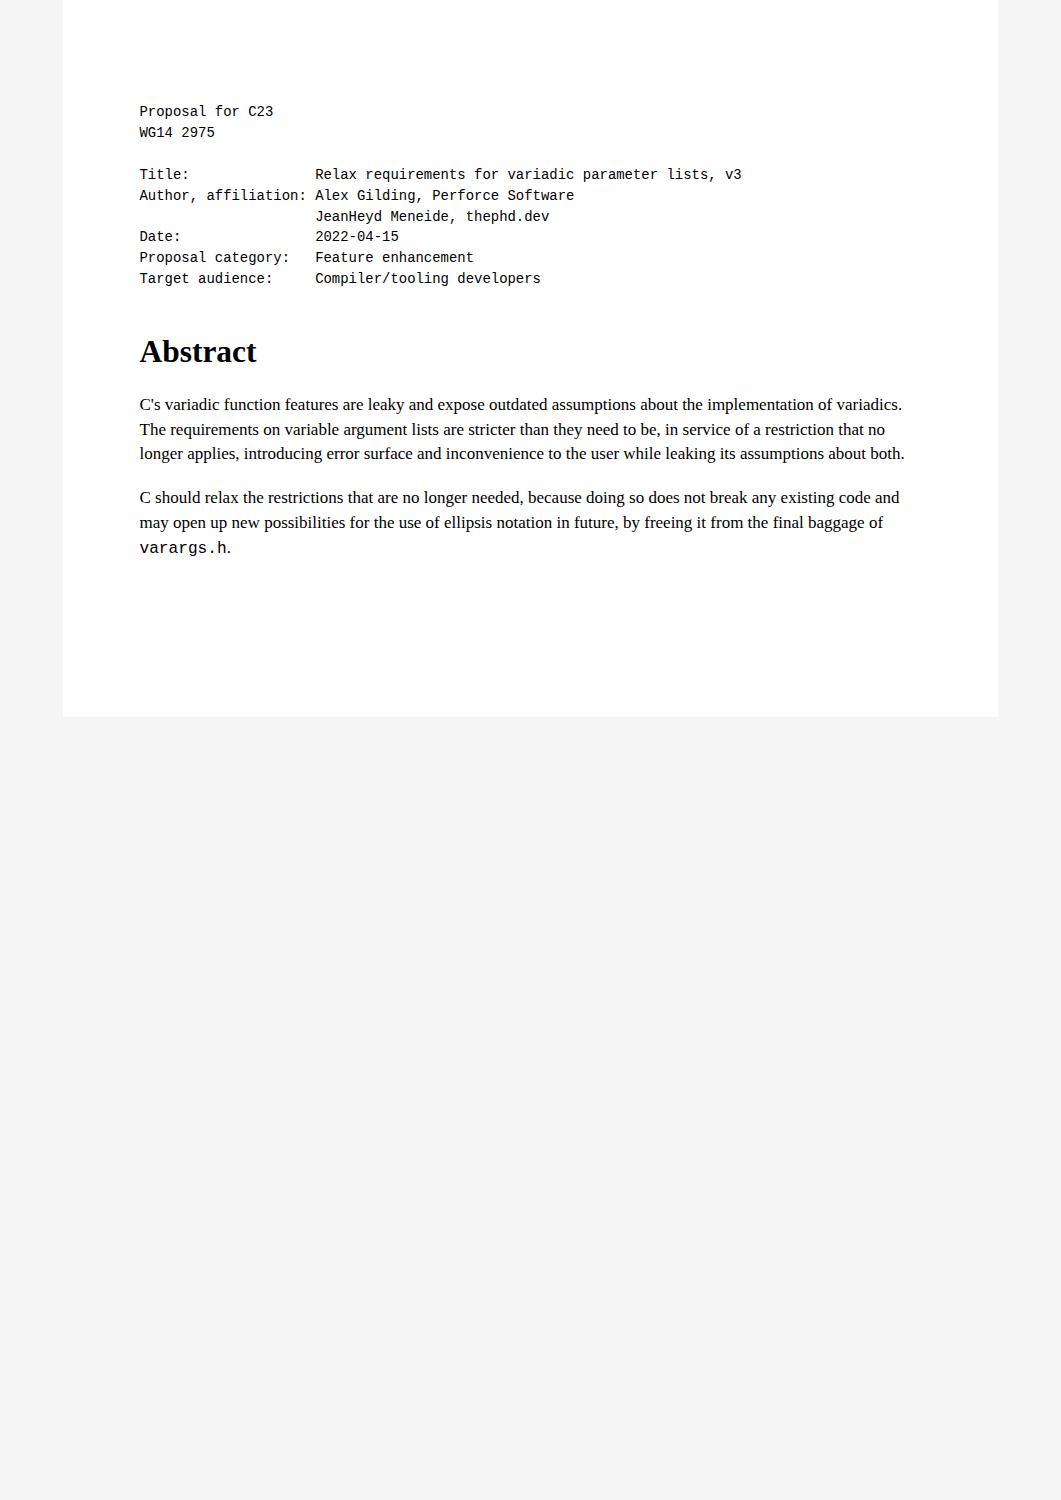Proposal for C23
WG14 2975

Title:               Relax requirements for variadic parameter lists, v3
Author, affiliation: Alex Gilding, Perforce Software
                     JeanHeyd Meneide, thephd.dev
Date:                2022-04-15
Proposal category:   Feature enhancement
Target audience:     Compiler/tooling developers
Abstract
C's variadic function features are leaky and expose outdated assumptions about the implementation of variadics. The requirements on variable argument lists are stricter than they need to be, in service of a restriction that no longer applies, introducing error surface and inconvenience to the user while leaking its assumptions about both.
C should relax the restrictions that are no longer needed, because doing so does not break any existing code and may open up new possibilities for the use of ellipsis notation in future, by freeing it from the final baggage of varargs.h.